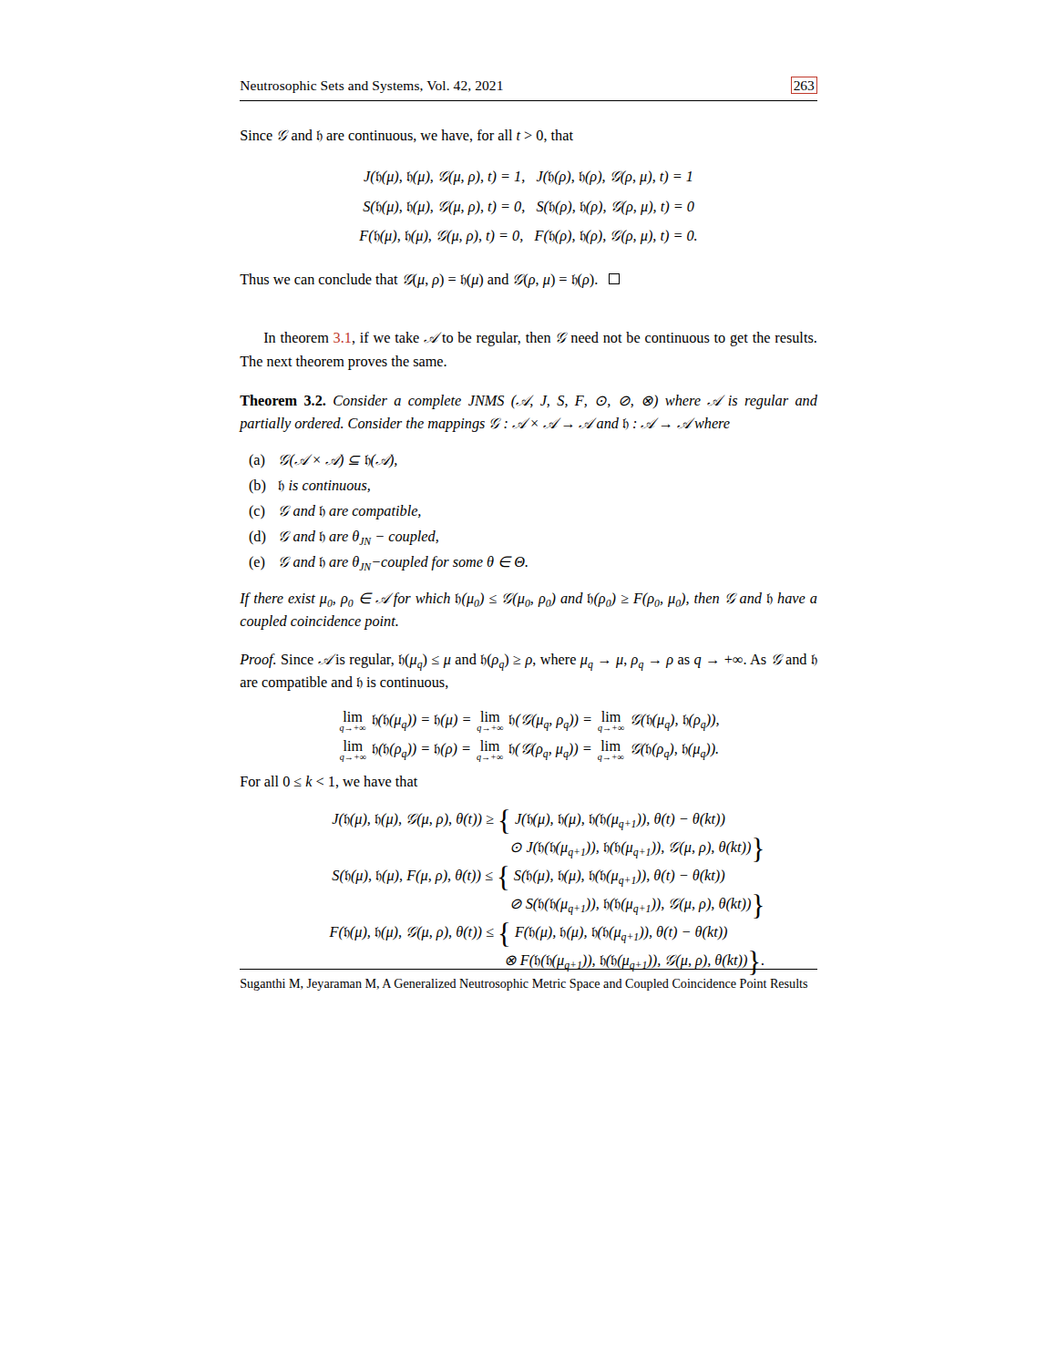Neutrosophic Sets and Systems, Vol. 42, 2021 263
Since 𝒢 and 𝔥 are continuous, we have, for all t > 0, that
J(𝔥(μ), 𝔥(μ), 𝒢(μ, ρ), t) = 1, J(𝔥(ρ), 𝔥(ρ), 𝒢(ρ, μ), t) = 1
S(𝔥(μ), 𝔥(μ), 𝒢(μ, ρ), t) = 0, S(𝔥(ρ), 𝔥(ρ), 𝒢(ρ, μ), t) = 0
F(𝔥(μ), 𝔥(μ), 𝒢(μ, ρ), t) = 0, F(𝔥(ρ), 𝔥(ρ), 𝒢(ρ, μ), t) = 0.
Thus we can conclude that 𝒢(μ, ρ) = 𝔥(μ) and 𝒢(ρ, μ) = 𝔥(ρ).
In theorem 3.1, if we take 𝒜 to be regular, then 𝒢 need not be continuous to get the results. The next theorem proves the same.
Theorem 3.2. Consider a complete JNMS (𝒜, J, S, F, ⊙, ⊘, ⊗) where 𝒜 is regular and partially ordered. Consider the mappings 𝒢 : 𝒜 × 𝒜 → 𝒜 and 𝔥 : 𝒜 → 𝒜 where
𝒢(𝒜 × 𝒜) ⊆ 𝔥(𝒜),
𝔥 is continuous,
𝒢 and 𝔥 are compatible,
𝒢 and 𝔥 are θJN − coupled,
𝒢 and 𝔥 are θJN−coupled for some θ ∈ Θ.
If there exist μ0, ρ0 ∈ 𝒜 for which 𝔥(μ0) ≤ 𝒢(μ0, ρ0) and 𝔥(ρ0) ≥ F(ρ0, μ0), then 𝒢 and 𝔥 have a coupled coincidence point.
Proof. Since 𝒜 is regular, 𝔥(μq) ≤ μ and 𝔥(ρq) ≥ ρ, where μq → μ, ρq → ρ as q → +∞. As 𝒢 and 𝔥 are compatible and 𝔥 is continuous,
lim q→+∞ 𝔥(𝔥(μq)) = 𝔥(μ) = lim q→+∞ 𝔥(𝒢(μq, ρq)) = lim q→+∞ 𝒢(𝔥(μq), 𝔥(ρq)), lim q→+∞ 𝔥(𝔥(ρq)) = 𝔥(ρ) = lim q→+∞ 𝔥(𝒢(ρq, μq)) = lim q→+∞ 𝒢(𝔥(ρq), 𝔥(μq)).
For all 0 ≤ k < 1, we have that
J(𝔥(μ), 𝔥(μ), 𝒢(μ, ρ), θ(t)) ≥ { J(𝔥(μ), 𝔥(μ), 𝔥(𝔥(μq+1)), θ(t) − θ(kt)) ⊙ J(𝔥(𝔥(μq+1)), 𝔥(𝔥(μq+1)), 𝒢(μ, ρ), θ(kt))} S(𝔥(μ), 𝔥(μ), F(μ, ρ), θ(t)) ≤ { S(𝔥(μ), 𝔥(μ), 𝔥(𝔥(μq+1)), θ(t) − θ(kt)) ⊘ S(𝔥(𝔥(μq+1)), 𝔥(𝔥(μq+1)), 𝒢(μ, ρ), θ(kt))} F(𝔥(μ), 𝔥(μ), 𝒢(μ, ρ), θ(t)) ≤ { F(𝔥(μ), 𝔥(μ), 𝔥(𝔥(μq+1)), θ(t) − θ(kt)) ⊗ F(𝔥(𝔥(μq+1)), 𝔥(𝔥(μq+1)), 𝒢(μ, ρ), θ(kt))}.
Suganthi M, Jeyaraman M, A Generalized Neutrosophic Metric Space and Coupled Coincidence Point Results